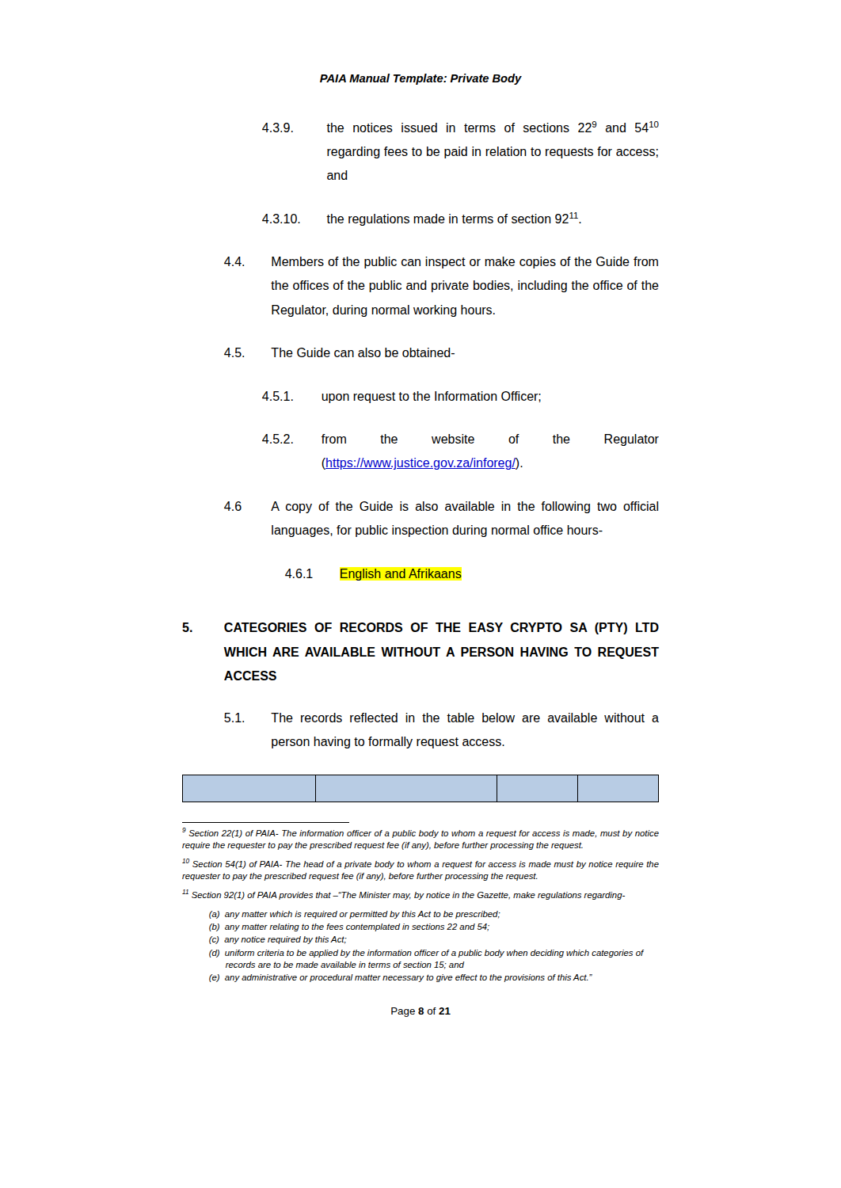PAIA Manual Template: Private Body
4.3.9.
the notices issued in terms of sections 229 and 5410 regarding fees to be paid in relation to requests for access; and
4.3.10.
the regulations made in terms of section 9211.
4.4.
Members of the public can inspect or make copies of the Guide from the offices of the public and private bodies, including the office of the Regulator, during normal working hours.
4.5.
The Guide can also be obtained-
4.5.1.
upon request to the Information Officer;
4.5.2.
from the website of the Regulator (https://www.justice.gov.za/inforeg/).
4.6
A copy of the Guide is also available in the following two official languages, for public inspection during normal office hours-
4.6.1
English and Afrikaans
5. CATEGORIES OF RECORDS OF THE EASY CRYPTO SA (PTY) LTD WHICH ARE AVAILABLE WITHOUT A PERSON HAVING TO REQUEST ACCESS
5.1.
The records reflected in the table below are available without a person having to formally request access.
9 Section 22(1) of PAIA- The information officer of a public body to whom a request for access is made, must by notice require the requester to pay the prescribed request fee (if any), before further processing the request.
10 Section 54(1) of PAIA- The head of a private body to whom a request for access is made must by notice require the requester to pay the prescribed request fee (if any), before further processing the request.
11 Section 92(1) of PAIA provides that –“The Minister may, by notice in the Gazette, make regulations regarding-
(a) any matter which is required or permitted by this Act to be prescribed;
(b) any matter relating to the fees contemplated in sections 22 and 54;
(c) any notice required by this Act;
(d) uniform criteria to be applied by the information officer of a public body when deciding which categories of records are to be made available in terms of section 15; and
(e) any administrative or procedural matter necessary to give effect to the provisions of this Act.”
Page 8 of 21